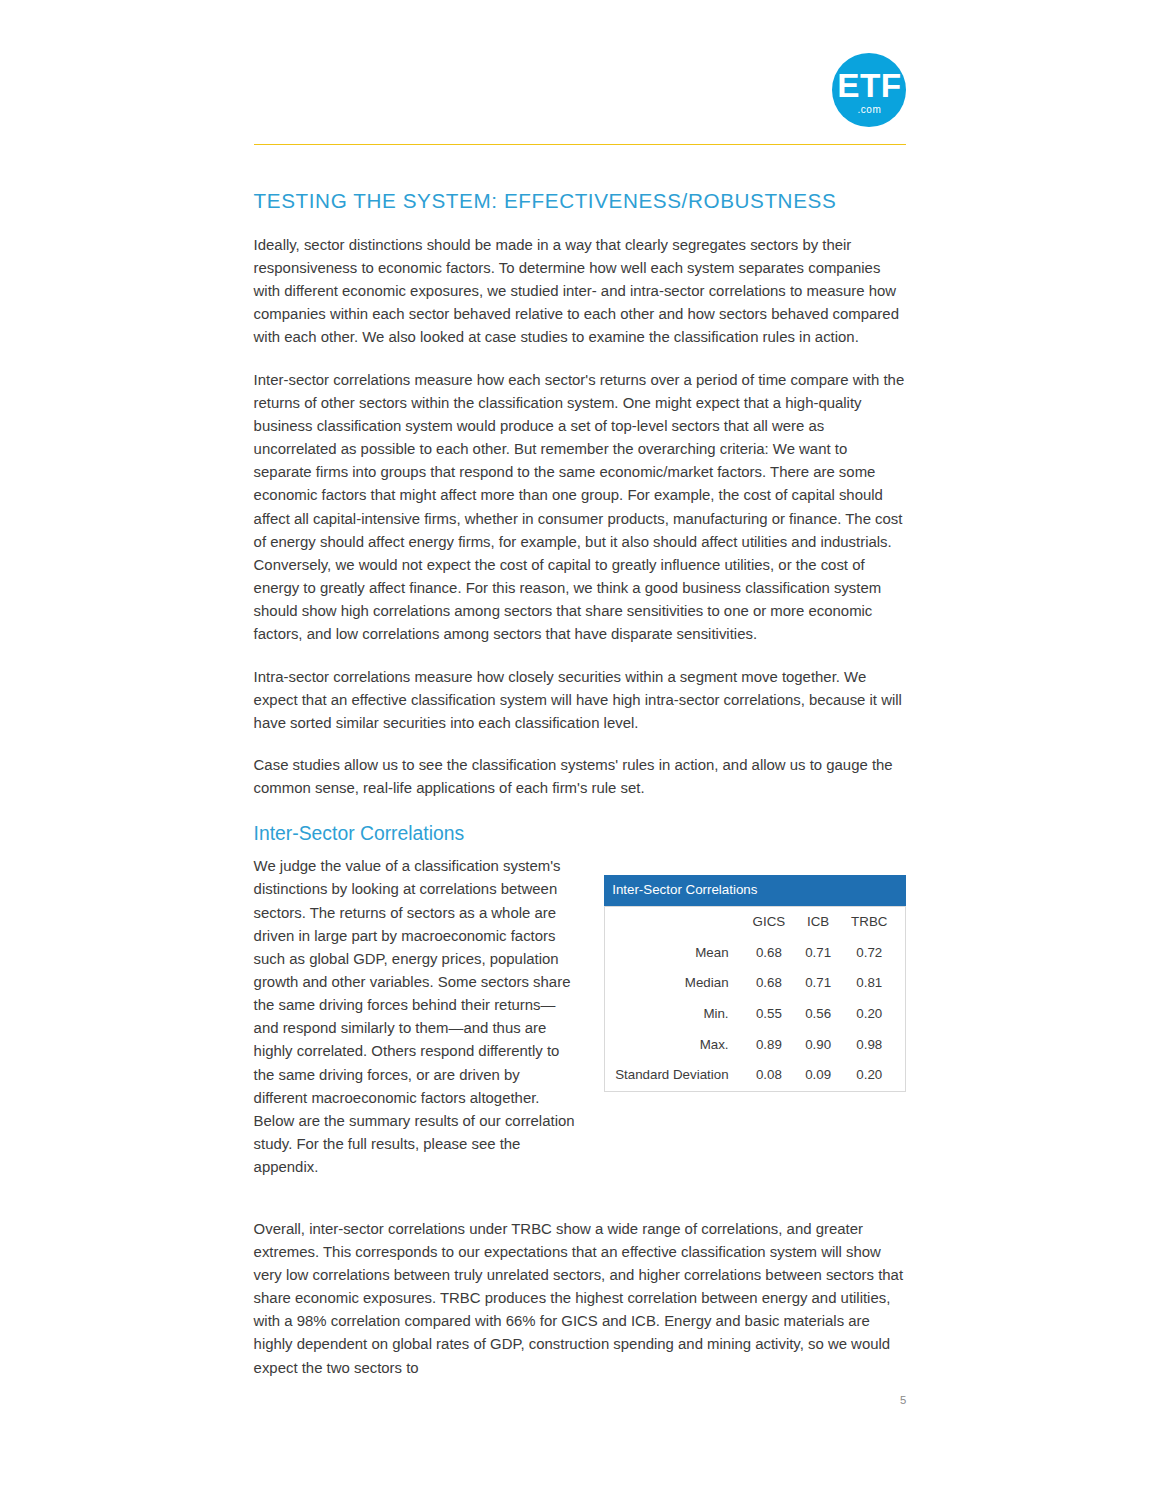ETF .com
Testing the System: Effectiveness/Robustness
Ideally, sector distinctions should be made in a way that clearly segregates sectors by their responsiveness to economic factors. To determine how well each system separates companies with different economic exposures, we studied inter- and intra-sector correlations to measure how companies within each sector behaved relative to each other and how sectors behaved compared with each other. We also looked at case studies to examine the classification rules in action.
Inter-sector correlations measure how each sector's returns over a period of time compare with the returns of other sectors within the classification system. One might expect that a high-quality business classification system would produce a set of top-level sectors that all were as uncorrelated as possible to each other. But remember the overarching criteria: We want to separate firms into groups that respond to the same economic/market factors. There are some economic factors that might affect more than one group. For example, the cost of capital should affect all capital-intensive firms, whether in consumer products, manufacturing or finance. The cost of energy should affect energy firms, for example, but it also should affect utilities and industrials. Conversely, we would not expect the cost of capital to greatly influence utilities, or the cost of energy to greatly affect finance. For this reason, we think a good business classification system should show high correlations among sectors that share sensitivities to one or more economic factors, and low correlations among sectors that have disparate sensitivities.
Intra-sector correlations measure how closely securities within a segment move together. We expect that an effective classification system will have high intra-sector correlations, because it will have sorted similar securities into each classification level.
Case studies allow us to see the classification systems' rules in action, and allow us to gauge the common sense, real-life applications of each firm's rule set.
Inter-Sector Correlations
We judge the value of a classification system's distinctions by looking at correlations between sectors. The returns of sectors as a whole are driven in large part by macroeconomic factors such as global GDP, energy prices, population growth and other variables. Some sectors share the same driving forces behind their returns—and respond similarly to them—and thus are highly correlated. Others respond differently to the same driving forces, or are driven by different macroeconomic factors altogether. Below are the summary results of our correlation study. For the full results, please see the appendix.
Inter-Sector Correlations
| | GICS | ICB | TRBC |
| --- | --- | --- | --- |
| Mean | 0.68 | 0.71 | 0.72 |
| Median | 0.68 | 0.71 | 0.81 |
| Min. | 0.55 | 0.56 | 0.20 |
| Max. | 0.89 | 0.90 | 0.98 |
| Standard Deviation | 0.08 | 0.09 | 0.20 |
Overall, inter-sector correlations under TRBC show a wide range of correlations, and greater extremes. This corresponds to our expectations that an effective classification system will show very low correlations between truly unrelated sectors, and higher correlations between sectors that share economic exposures. TRBC produces the highest correlation between energy and utilities, with a 98% correlation compared with 66% for GICS and ICB. Energy and basic materials are highly dependent on global rates of GDP, construction spending and mining activity, so we would expect the two sectors to
5